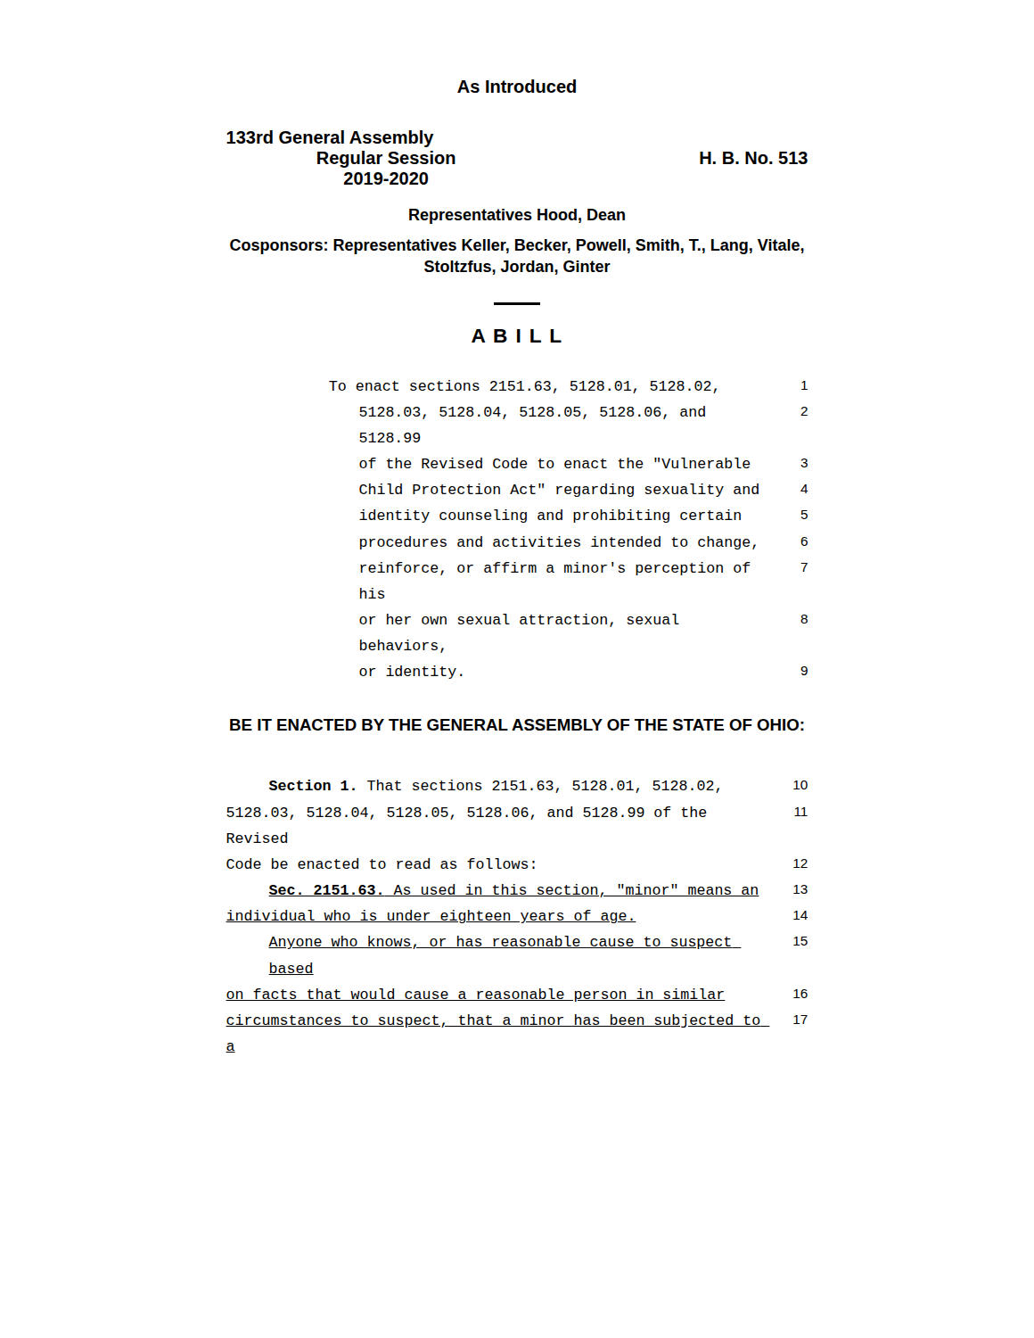As Introduced
| 133rd General Assembly |
| Regular Session 2019-2020 | H. B. No. 513 |
Representatives Hood, Dean
Cosponsors: Representatives Keller, Becker, Powell, Smith, T., Lang, Vitale, Stoltzfus, Jordan, Ginter
A B I L L
| To enact sections 2151.63, 5128.01, 5128.02, | 1 |
| 5128.03, 5128.04, 5128.05, 5128.06, and 5128.99 | 2 |
| of the Revised Code to enact the "Vulnerable | 3 |
| Child Protection Act" regarding sexuality and | 4 |
| identity counseling and prohibiting certain | 5 |
| procedures and activities intended to change, | 6 |
| reinforce, or affirm a minor's perception of his | 7 |
| or her own sexual attraction, sexual behaviors, | 8 |
| or identity. | 9 |
BE IT ENACTED BY THE GENERAL ASSEMBLY OF THE STATE OF OHIO:
| Section 1. That sections 2151.63, 5128.01, 5128.02, | 10 |
| 5128.03, 5128.04, 5128.05, 5128.06, and 5128.99 of the Revised | 11 |
| Code be enacted to read as follows: | 12 |
| Sec. 2151.63. As used in this section, "minor" means an | 13 |
| individual who is under eighteen years of age. | 14 |
| Anyone who knows, or has reasonable cause to suspect based | 15 |
| on facts that would cause a reasonable person in similar | 16 |
| circumstances to suspect, that a minor has been subjected to a | 17 |